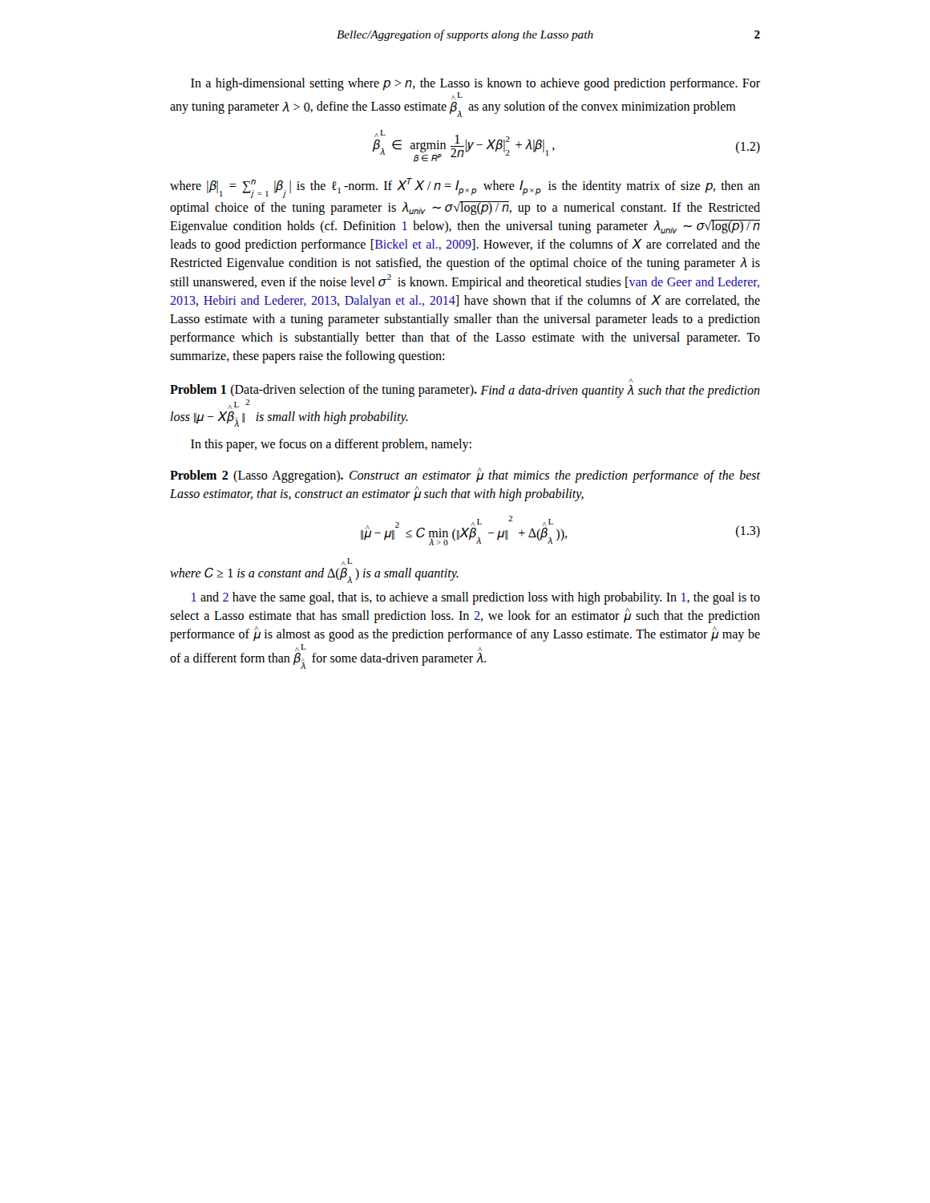Bellec/Aggregation of supports along the Lasso path 2
In a high-dimensional setting where p>n, the Lasso is known to achieve good prediction performance. For any tuning parameter λ>0, define the Lasso estimate β^λL as any solution of the convex minimization problem
β^λL ∈ argminβ∈Rp 12n |y−Xβ|22 + λ |β|1 , (1.2)
where |β|1=∑j=1n|βj| is the ℓ1-norm. If XTX/n=Ip×p where Ip×p is the identity matrix of size p, then an optimal choice of the tuning parameter is λuniv∼σlog(p)/n, up to a numerical constant. If the Restricted Eigenvalue condition holds (cf. Definition 1 below), then the universal tuning parameter λuniv∼σlog(p)/n leads to good prediction performance [Bickel et al., 2009]. However, if the columns of X are correlated and the Restricted Eigenvalue condition is not satisfied, the question of the optimal choice of the tuning parameter λ is still unanswered, even if the noise level σ2 is known. Empirical and theoretical studies [van de Geer and Lederer, 2013, Hebiri and Lederer, 2013, Dalalyan et al., 2014] have shown that if the columns of X are correlated, the Lasso estimate with a tuning parameter substantially smaller than the universal parameter leads to a prediction performance which is substantially better than that of the Lasso estimate with the universal parameter. To summarize, these papers raise the following question:
Problem 1 (Data-driven selection of the tuning parameter). Find a data-driven quantity λ^ such that the prediction loss ‖μ−Xβ^λ^L‖2 is small with high probability.
In this paper, we focus on a different problem, namely:
Problem 2 (Lasso Aggregation). Construct an estimator μ^ that mimics the prediction performance of the best Lasso estimator, that is, construct an estimator μ^ such that with high probability,
‖μ^−μ‖2 ≤ C minλ>0 ( ‖Xβ^λL−μ‖2 + Δ(β^λL) ) , (1.3)
where C≥1 is a constant and Δ(β^λL) is a small quantity.
1 and 2 have the same goal, that is, to achieve a small prediction loss with high probability. In 1, the goal is to select a Lasso estimate that has small prediction loss. In 2, we look for an estimator μ^ such that the prediction performance of μ^ is almost as good as the prediction performance of any Lasso estimate. The estimator μ^ may be of a different form than β^λ^L for some data-driven parameter λ^.